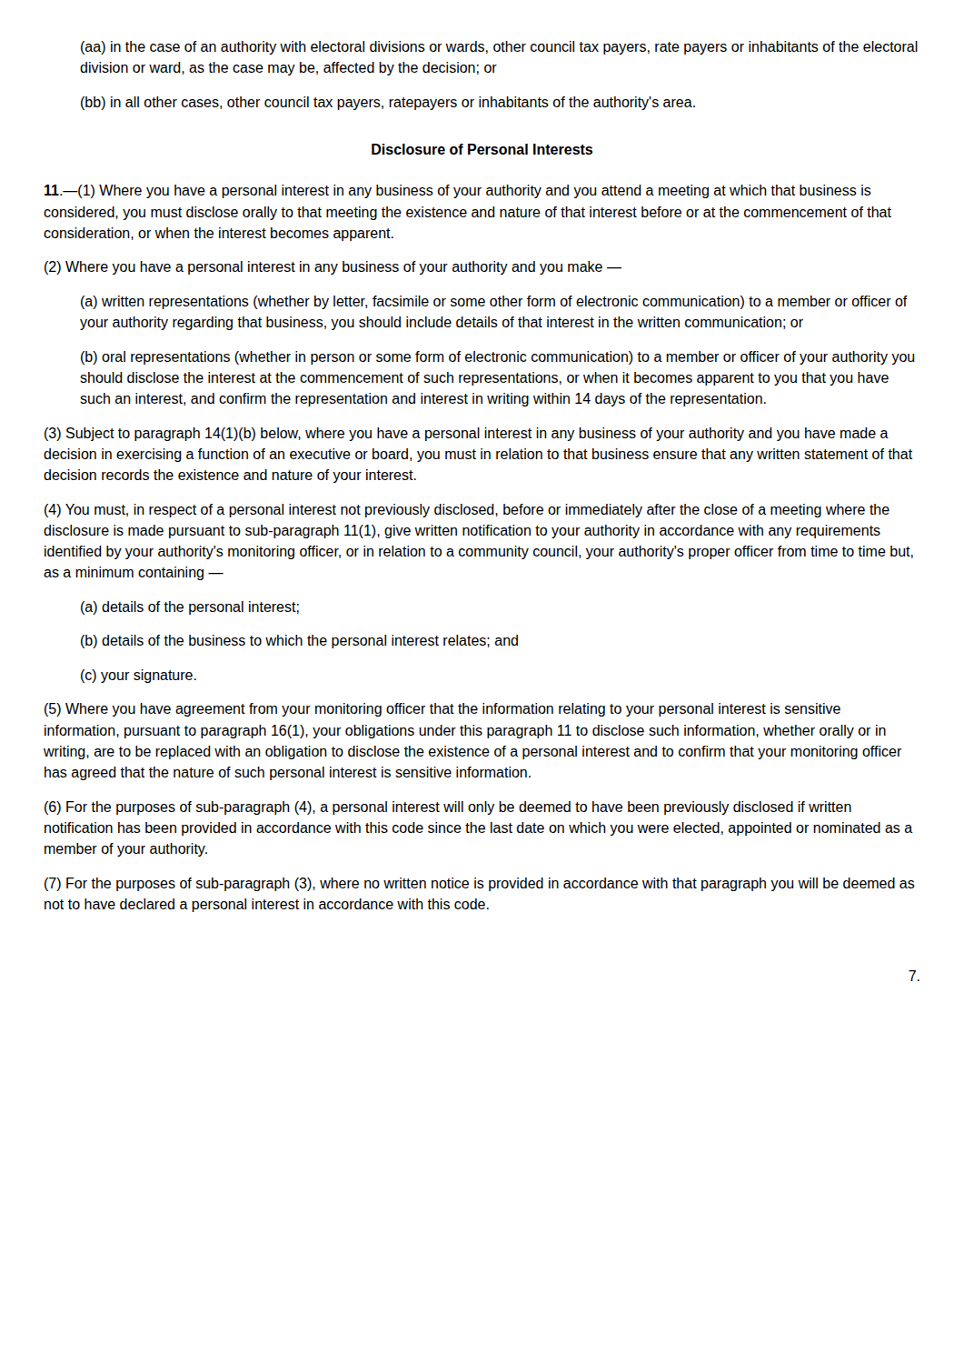(aa) in the case of an authority with electoral divisions or wards, other council tax payers, rate payers or inhabitants of the electoral division or ward, as the case may be, affected by the decision; or
(bb) in all other cases, other council tax payers, ratepayers or inhabitants of the authority's area.
Disclosure of Personal Interests
11.—(1) Where you have a personal interest in any business of your authority and you attend a meeting at which that business is considered, you must disclose orally to that meeting the existence and nature of that interest before or at the commencement of that consideration, or when the interest becomes apparent.
(2) Where you have a personal interest in any business of your authority and you make —
(a) written representations (whether by letter, facsimile or some other form of electronic communication) to a member or officer of your authority regarding that business, you should include details of that interest in the written communication; or
(b) oral representations (whether in person or some form of electronic communication) to a member or officer of your authority you should disclose the interest at the commencement of such representations, or when it becomes apparent to you that you have such an interest, and confirm the representation and interest in writing within 14 days of the representation.
(3) Subject to paragraph 14(1)(b) below, where you have a personal interest in any business of your authority and you have made a decision in exercising a function of an executive or board, you must in relation to that business ensure that any written statement of that decision records the existence and nature of your interest.
(4) You must, in respect of a personal interest not previously disclosed, before or immediately after the close of a meeting where the disclosure is made pursuant to sub-paragraph 11(1), give written notification to your authority in accordance with any requirements identified by your authority's monitoring officer, or in relation to a community council, your authority's proper officer from time to time but, as a minimum containing —
(a) details of the personal interest;
(b) details of the business to which the personal interest relates; and
(c) your signature.
(5) Where you have agreement from your monitoring officer that the information relating to your personal interest is sensitive information, pursuant to paragraph 16(1), your obligations under this paragraph 11 to disclose such information, whether orally or in writing, are to be replaced with an obligation to disclose the existence of a personal interest and to confirm that your monitoring officer has agreed that the nature of such personal interest is sensitive information.
(6) For the purposes of sub-paragraph (4), a personal interest will only be deemed to have been previously disclosed if written notification has been provided in accordance with this code since the last date on which you were elected, appointed or nominated as a member of your authority.
(7) For the purposes of sub-paragraph (3), where no written notice is provided in accordance with that paragraph you will be deemed as not to have declared a personal interest in accordance with this code.
7.